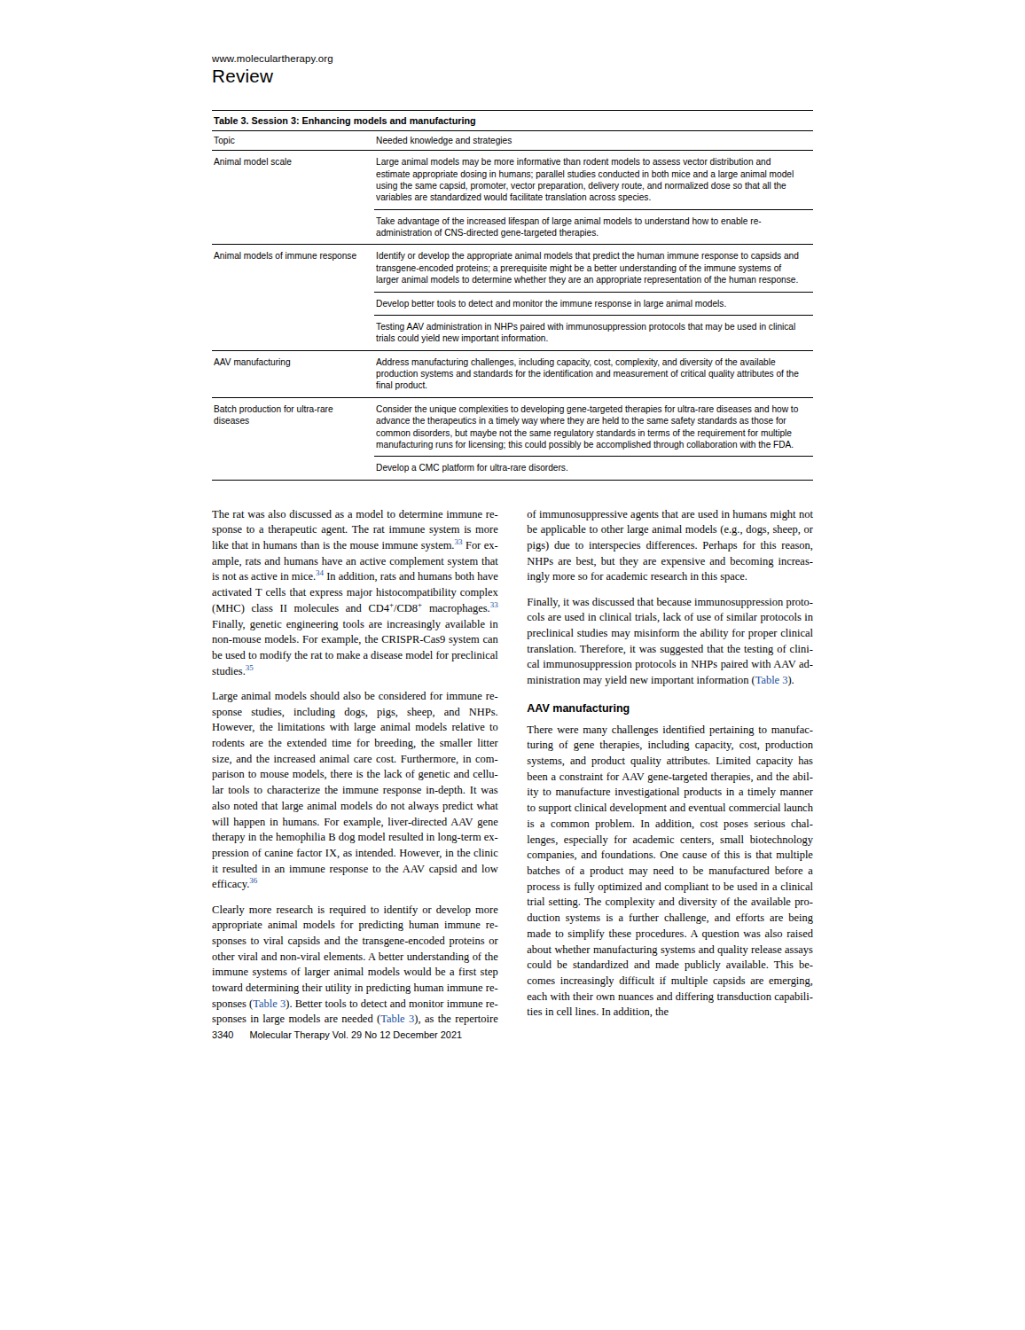www.moleculartherapy.org
Review
Table 3. Session 3: Enhancing models and manufacturing
| Topic | Needed knowledge and strategies |
| --- | --- |
| Animal model scale | Large animal models may be more informative than rodent models to assess vector distribution and estimate appropriate dosing in humans; parallel studies conducted in both mice and a large animal model using the same capsid, promoter, vector preparation, delivery route, and normalized dose so that all the variables are standardized would facilitate translation across species. |
| Take advantage of the increased lifespan of large animal models to understand how to enable re-administration of CNS-directed gene-targeted therapies. |
| Animal models of immune response | Identify or develop the appropriate animal models that predict the human immune response to capsids and transgene-encoded proteins; a prerequisite might be a better understanding of the immune systems of larger animal models to determine whether they are an appropriate representation of the human response. |
| Develop better tools to detect and monitor the immune response in large animal models. |
| Testing AAV administration in NHPs paired with immunosuppression protocols that may be used in clinical trials could yield new important information. |
| AAV manufacturing | Address manufacturing challenges, including capacity, cost, complexity, and diversity of the available production systems and standards for the identification and measurement of critical quality attributes of the final product. |
| Batch production for ultra-rare diseases | Consider the unique complexities to developing gene-targeted therapies for ultra-rare diseases and how to advance the therapeutics in a timely way where they are held to the same safety standards as those for common disorders, but maybe not the same regulatory standards in terms of the requirement for multiple manufacturing runs for licensing; this could possibly be accomplished through collaboration with the FDA. |
| Develop a CMC platform for ultra-rare disorders. |
The rat was also discussed as a model to determine immune response to a therapeutic agent. The rat immune system is more like that in humans than is the mouse immune system.33 For example, rats and humans have an active complement system that is not as active in mice.34 In addition, rats and humans both have activated T cells that express major histocompatibility complex (MHC) class II molecules and CD4+/CD8+ macrophages.33 Finally, genetic engineering tools are increasingly available in non-mouse models. For example, the CRISPR-Cas9 system can be used to modify the rat to make a disease model for preclinical studies.35
Large animal models should also be considered for immune response studies, including dogs, pigs, sheep, and NHPs. However, the limitations with large animal models relative to rodents are the extended time for breeding, the smaller litter size, and the increased animal care cost. Furthermore, in comparison to mouse models, there is the lack of genetic and cellular tools to characterize the immune response in-depth. It was also noted that large animal models do not always predict what will happen in humans. For example, liver-directed AAV gene therapy in the hemophilia B dog model resulted in long-term expression of canine factor IX, as intended. However, in the clinic it resulted in an immune response to the AAV capsid and low efficacy.36
Clearly more research is required to identify or develop more appropriate animal models for predicting human immune responses to viral capsids and the transgene-encoded proteins or other viral and non-viral elements. A better understanding of the immune systems of larger animal models would be a first step toward determining their utility in predicting human immune responses (Table 3). Better tools to detect and monitor immune responses in large models are needed (Table 3), as the repertoire of immunosuppressive agents that are used in humans might not be applicable to other large animal models (e.g., dogs, sheep, or pigs) due to interspecies differences. Perhaps for this reason, NHPs are best, but they are expensive and becoming increasingly more so for academic research in this space.
Finally, it was discussed that because immunosuppression protocols are used in clinical trials, lack of use of similar protocols in preclinical studies may misinform the ability for proper clinical translation. Therefore, it was suggested that the testing of clinical immunosuppression protocols in NHPs paired with AAV administration may yield new important information (Table 3).
AAV manufacturing
There were many challenges identified pertaining to manufacturing of gene therapies, including capacity, cost, production systems, and product quality attributes. Limited capacity has been a constraint for AAV gene-targeted therapies, and the ability to manufacture investigational products in a timely manner to support clinical development and eventual commercial launch is a common problem. In addition, cost poses serious challenges, especially for academic centers, small biotechnology companies, and foundations. One cause of this is that multiple batches of a product may need to be manufactured before a process is fully optimized and compliant to be used in a clinical trial setting. The complexity and diversity of the available production systems is a further challenge, and efforts are being made to simplify these procedures. A question was also raised about whether manufacturing systems and quality release assays could be standardized and made publicly available. This becomes increasingly difficult if multiple capsids are emerging, each with their own nuances and differing transduction capabilities in cell lines. In addition, the
3340 Molecular Therapy Vol. 29 No 12 December 2021